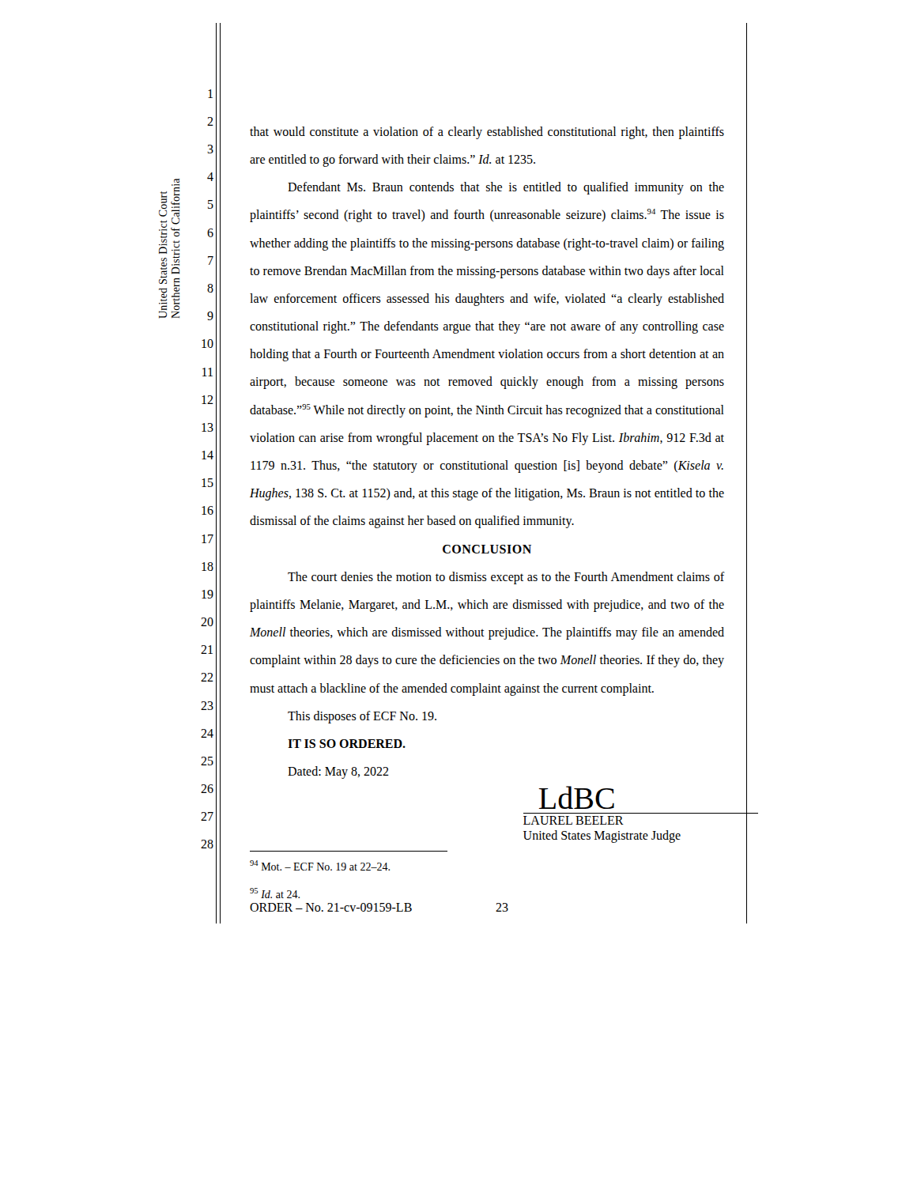1
2
3
4
5
6
7
8
9
10
11
12
13
14
15
16
17
18
19
20
21
22
23
24
25
26
27
28
United States District Court Northern District of California
that would constitute a violation of a clearly established constitutional right, then plaintiffs are entitled to go forward with their claims.” Id. at 1235.
Defendant Ms. Braun contends that she is entitled to qualified immunity on the plaintiffs’ second (right to travel) and fourth (unreasonable seizure) claims.94 The issue is whether adding the plaintiffs to the missing-persons database (right-to-travel claim) or failing to remove Brendan MacMillan from the missing-persons database within two days after local law enforcement officers assessed his daughters and wife, violated “a clearly established constitutional right.” The defendants argue that they “are not aware of any controlling case holding that a Fourth or Fourteenth Amendment violation occurs from a short detention at an airport, because someone was not removed quickly enough from a missing persons database.”95 While not directly on point, the Ninth Circuit has recognized that a constitutional violation can arise from wrongful placement on the TSA’s No Fly List. Ibrahim, 912 F.3d at 1179 n.31. Thus, “the statutory or constitutional question [is] beyond debate” (Kisela v. Hughes, 138 S. Ct. at 1152) and, at this stage of the litigation, Ms. Braun is not entitled to the dismissal of the claims against her based on qualified immunity.
CONCLUSION
The court denies the motion to dismiss except as to the Fourth Amendment claims of plaintiffs Melanie, Margaret, and L.M., which are dismissed with prejudice, and two of the Monell theories, which are dismissed without prejudice. The plaintiffs may file an amended complaint within 28 days to cure the deficiencies on the two Monell theories. If they do, they must attach a blackline of the amended complaint against the current complaint.
This disposes of ECF No. 19.
IT IS SO ORDERED.
Dated: May 8, 2022
LdBC
LAUREL BEELER
United States Magistrate Judge
94 Mot. – ECF No. 19 at 22–24.
95 Id. at 24.
ORDER – No. 21-cv-09159-LB 23